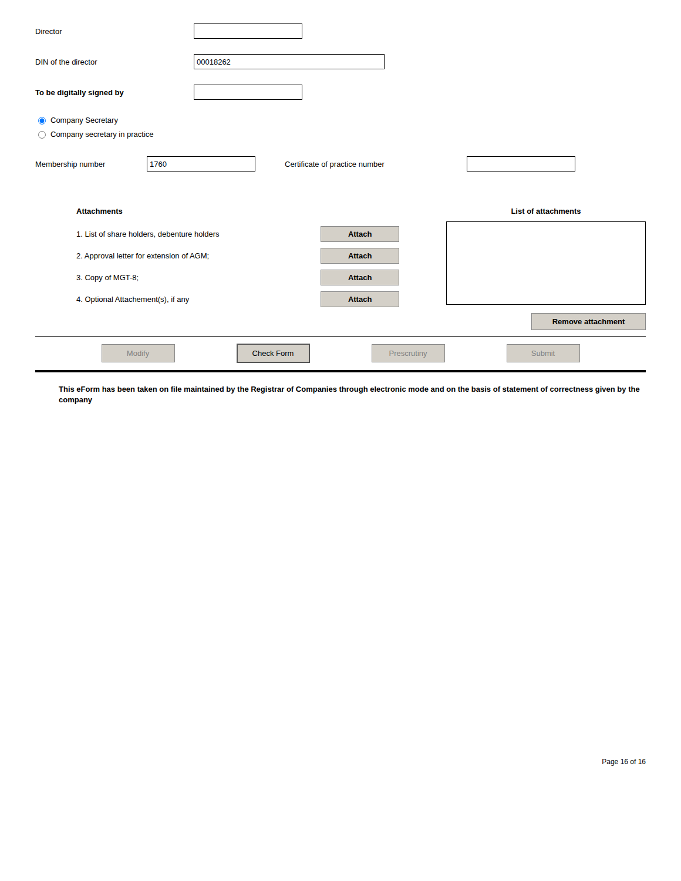Director
DIN of the director
To be digitally signed by
Company Secretary
Company secretary in practice
Membership number
Certificate of practice number
Attachments
1. List of share holders, debenture holders
Attach
2. Approval letter for extension of AGM;
Attach
3. Copy of MGT-8;
Attach
4. Optional Attachement(s), if any
Attach
List of attachments
Remove attachment
Modify Check Form Prescrutiny Submit
This eForm has been taken on file maintained by the Registrar of Companies through electronic mode and on the basis of statement of correctness given by the company
Page 16 of 16